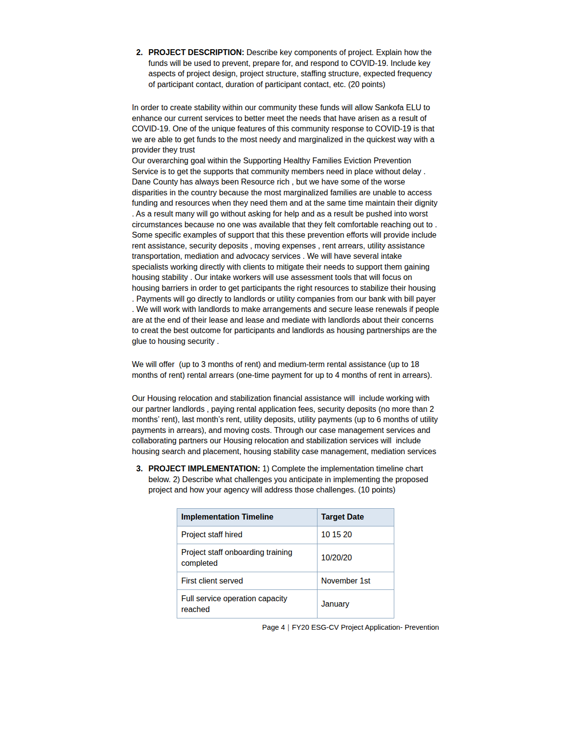2. PROJECT DESCRIPTION: Describe key components of project. Explain how the funds will be used to prevent, prepare for, and respond to COVID-19. Include key aspects of project design, project structure, staffing structure, expected frequency of participant contact, duration of participant contact, etc. (20 points)
In order to create stability within our community these funds will allow Sankofa ELU to enhance our current services to better meet the needs that have arisen as a result of COVID-19. One of the unique features of this community response to COVID-19 is that we are able to get funds to the most needy and marginalized in the quickest way with a provider they trust
Our overarching goal within the Supporting Healthy Families Eviction Prevention Service is to get the supports that community members need in place without delay . Dane County has always been Resource rich , but we have some of the worse disparities in the country because the most marginalized families are unable to access funding and resources when they need them and at the same time maintain their dignity . As a result many will go without asking for help and as a result be pushed into worst circumstances because no one was available that they felt comfortable reaching out to .
Some specific examples of support that this these prevention efforts will provide include rent assistance, security deposits , moving expenses , rent arrears, utility assistance transportation, mediation and advocacy services . We will have several intake specialists working directly with clients to mitigate their needs to support them gaining housing stability . Our intake workers will use assessment tools that will focus on housing barriers in order to get participants the right resources to stabilize their housing . Payments will go directly to landlords or utility companies from our bank with bill payer . We will work with landlords to make arrangements and secure lease renewals if people are at the end of their lease and lease and mediate with landlords about their concerns to creat the best outcome for participants and landlords as housing partnerships are the glue to housing security .
We will offer (up to 3 months of rent) and medium-term rental assistance (up to 18 months of rent) rental arrears (one-time payment for up to 4 months of rent in arrears).
Our Housing relocation and stabilization financial assistance will include working with our partner landlords , paying rental application fees, security deposits (no more than 2 months’ rent), last month’s rent, utility deposits, utility payments (up to 6 months of utility payments in arrears), and moving costs. Through our case management services and collaborating partners our Housing relocation and stabilization services will include housing search and placement, housing stability case management, mediation services
3. PROJECT IMPLEMENTATION: 1) Complete the implementation timeline chart below. 2) Describe what challenges you anticipate in implementing the proposed project and how your agency will address those challenges. (10 points)
| Implementation Timeline | Target Date |
| --- | --- |
| Project staff hired | 10 15 20 |
| Project staff onboarding training completed | 10/20/20 |
| First client served | November 1st |
| Full service operation capacity reached | January |
Page 4|FY20 ESG-CV Project Application- Prevention